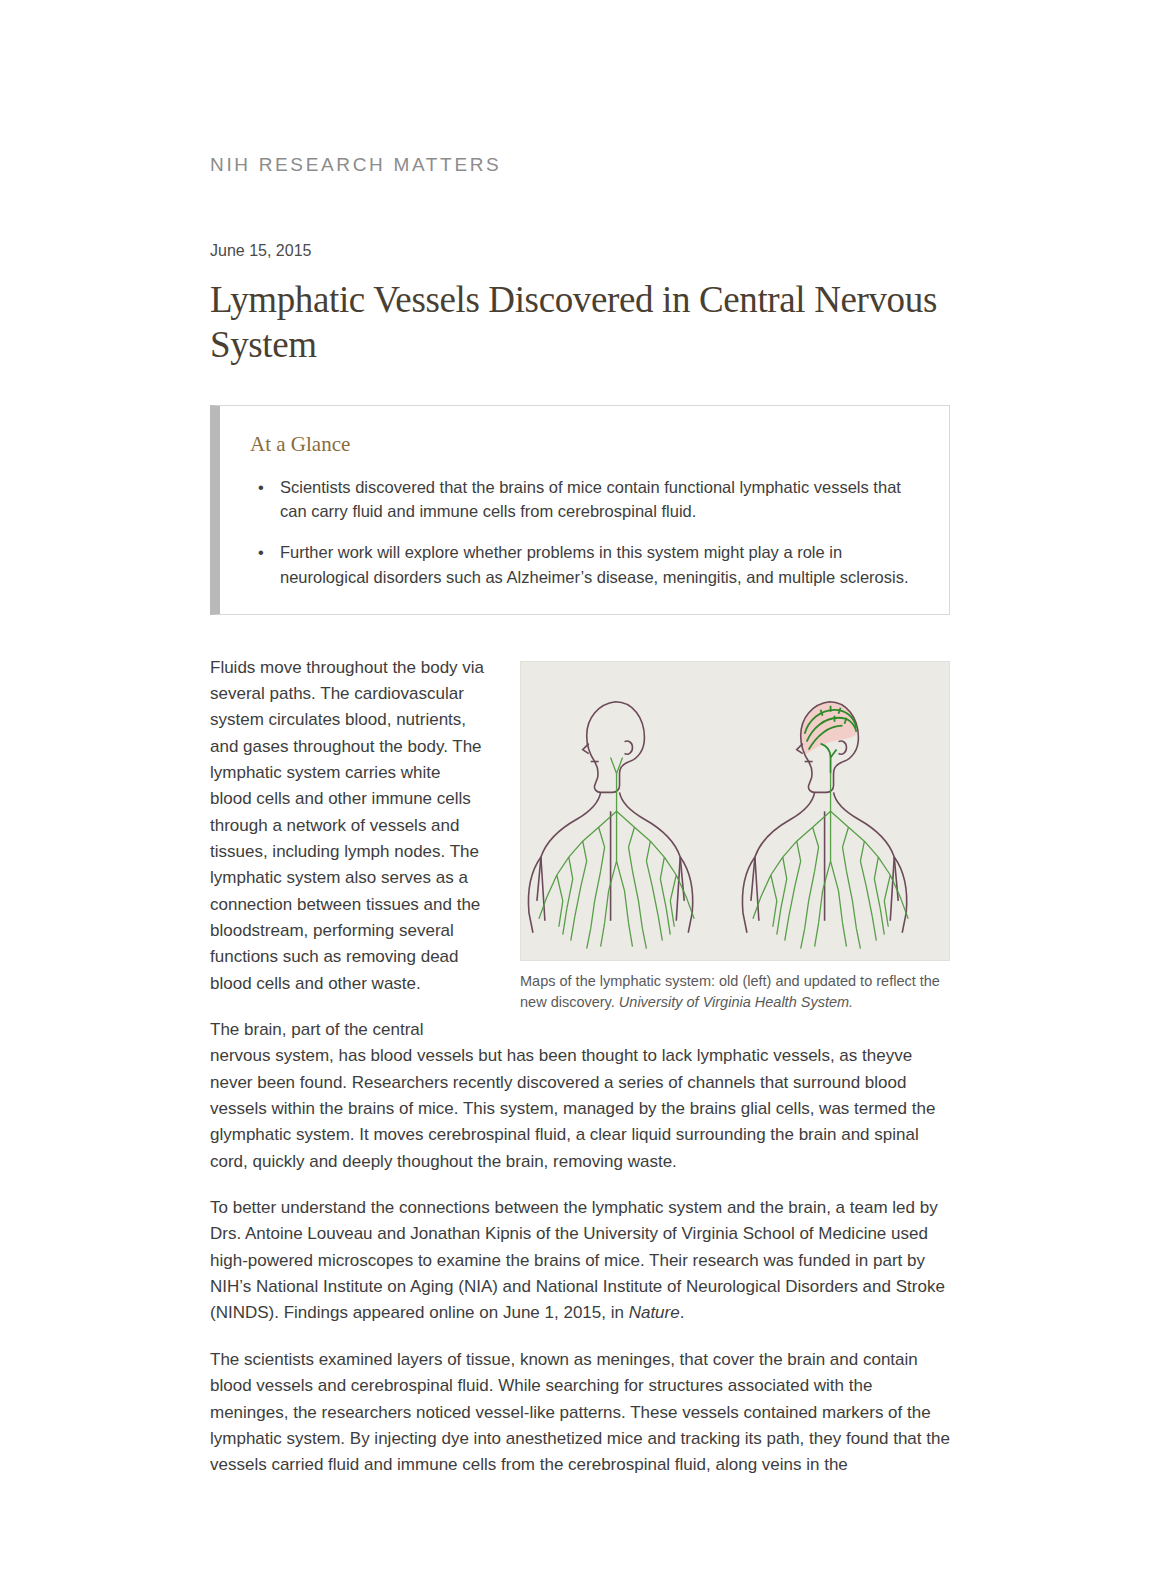NIH Research Matters
June 15, 2015
Lymphatic Vessels Discovered in Central Nervous System
At a Glance
Scientists discovered that the brains of mice contain functional lymphatic vessels that can carry fluid and immune cells from cerebrospinal fluid.
Further work will explore whether problems in this system might play a role in neurological disorders such as Alzheimer’s disease, meningitis, and multiple sclerosis.
Maps of the lymphatic system: old (left) and updated to reflect the new discovery. University of Virginia Health System.
Fluids move throughout the body via several paths. The cardiovascular system circulates blood, nutrients, and gases throughout the body. The lymphatic system carries white blood cells and other immune cells through a network of vessels and tissues, including lymph nodes. The lymphatic system also serves as a connection between tissues and the bloodstream, performing several functions such as removing dead blood cells and other waste.
The brain, part of the central nervous system, has blood vessels but has been thought to lack lymphatic vessels, as theyve never been found. Researchers recently discovered a series of channels that surround blood vessels within the brains of mice. This system, managed by the brains glial cells, was termed the glymphatic system. It moves cerebrospinal fluid, a clear liquid surrounding the brain and spinal cord, quickly and deeply thoughout the brain, removing waste.
To better understand the connections between the lymphatic system and the brain, a team led by Drs. Antoine Louveau and Jonathan Kipnis of the University of Virginia School of Medicine used high-powered microscopes to examine the brains of mice. Their research was funded in part by NIH’s National Institute on Aging (NIA) and National Institute of Neurological Disorders and Stroke (NINDS). Findings appeared online on June 1, 2015, in Nature.
The scientists examined layers of tissue, known as meninges, that cover the brain and contain blood vessels and cerebrospinal fluid. While searching for structures associated with the meninges, the researchers noticed vessel-like patterns. These vessels contained markers of the lymphatic system. By injecting dye into anesthetized mice and tracking its path, they found that the vessels carried fluid and immune cells from the cerebrospinal fluid, along veins in the